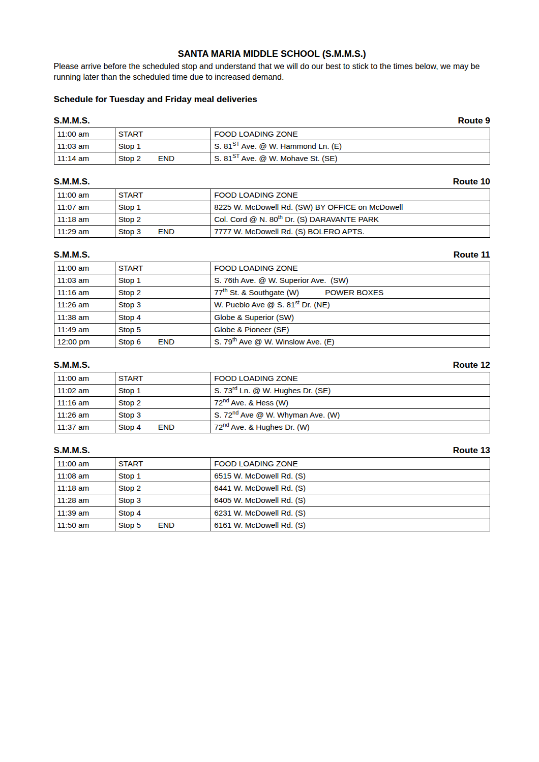SANTA MARIA MIDDLE SCHOOL (S.M.M.S.)
Please arrive before the scheduled stop and understand that we will do our best to stick to the times below, we may be running later than the scheduled time due to increased demand.
Schedule for Tuesday and Friday meal deliveries
S.M.M.S. Route 9
| 11:00 am | START | FOOD LOADING ZONE |
| 11:03 am | Stop 1 | S. 81 ST Ave. @ W. Hammond Ln. (E) |
| 11:14 am | Stop 2 END | S. 81 ST Ave. @ W. Mohave St. (SE) |
S.M.M.S. Route 10
| 11:00 am | START | FOOD LOADING ZONE |
| 11:07 am | Stop 1 | 8225 W. McDowell Rd. (SW) BY OFFICE on McDowell |
| 11:18 am | Stop 2 | Col. Cord @ N. 80 th Dr. (S) DARAVANTE PARK |
| 11:29 am | Stop 3 END | 7777 W. McDowell Rd. (S) BOLERO APTS. |
S.M.M.S. Route 11
| 11:00 am | START | FOOD LOADING ZONE |
| 11:03 am | Stop 1 | S. 76th Ave. @ W. Superior Ave. (SW) |
| 11:16 am | Stop 2 | 77 th St. & Southgate (W) POWER BOXES |
| 11:26 am | Stop 3 | W. Pueblo Ave @ S. 81 st Dr. (NE) |
| 11:38 am | Stop 4 | Globe & Superior (SW) |
| 11:49 am | Stop 5 | Globe & Pioneer (SE) |
| 12:00 pm | Stop 6 END | S. 79 th Ave @ W. Winslow Ave. (E) |
S.M.M.S. Route 12
| 11:00 am | START | FOOD LOADING ZONE |
| 11:02 am | Stop 1 | S. 73 rd Ln. @ W. Hughes Dr. (SE) |
| 11:16 am | Stop 2 | 72 nd Ave. & Hess (W) |
| 11:26 am | Stop 3 | S. 72 nd Ave @ W. Whyman Ave. (W) |
| 11:37 am | Stop 4 END | 72 nd Ave. & Hughes Dr. (W) |
S.M.M.S. Route 13
| 11:00 am | START | FOOD LOADING ZONE |
| 11:08 am | Stop 1 | 6515 W. McDowell Rd. (S) |
| 11:18 am | Stop 2 | 6441 W. McDowell Rd. (S) |
| 11:28 am | Stop 3 | 6405 W. McDowell Rd. (S) |
| 11:39 am | Stop 4 | 6231 W. McDowell Rd. (S) |
| 11:50 am | Stop 5 END | 6161 W. McDowell Rd. (S) |